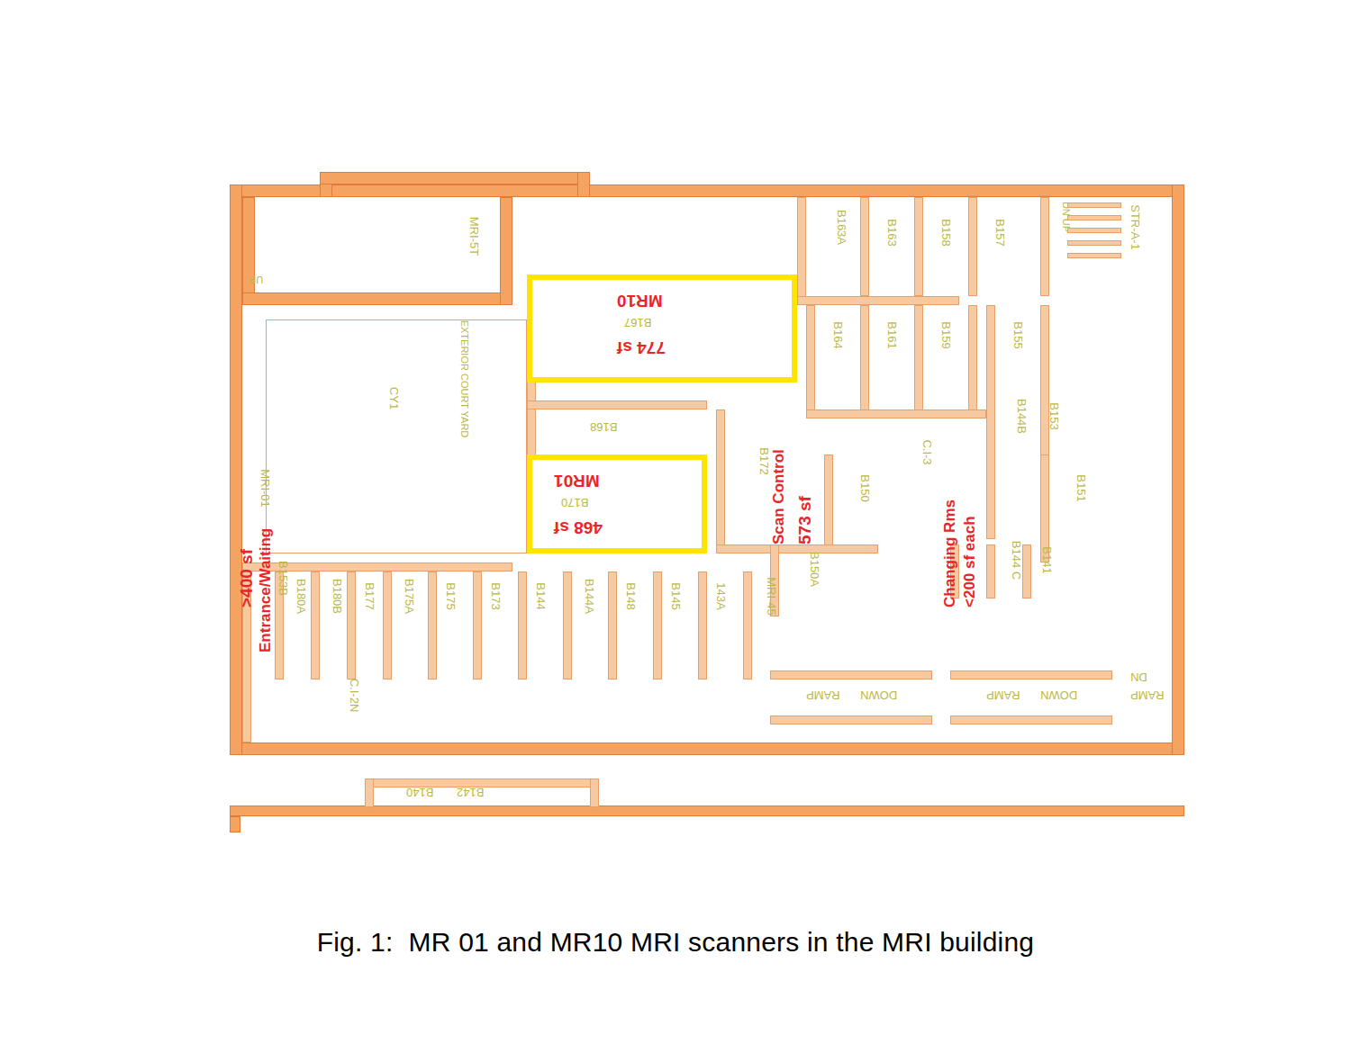B140
B142
MRI-5T
CY1
EXTERIOR COURT YARD
MRI-01
UP
B168
MR10
B167
774 sf
MR01
B170
468 sf
Scan Control
B172
573 sf
B163A
B163
B158
B157
DN UP
STR-A-1
B164
B161
B159
B155
B144B
B153
C.I-3
B150
B150A
B151
Changing Rms
<200 sf each
B144 C
B141
B180A
B180B
B177
B175A
B175
B173
B144
B144A
B148
B145
143A
MRI-45
B153B
C.I-2N
RAMP
DOWN
RAMP
DOWN
RAMP
DN
Entrance/Waiting
>400 sf
Fig. 1: MR 01 and MR10 MRI scanners in the MRI building